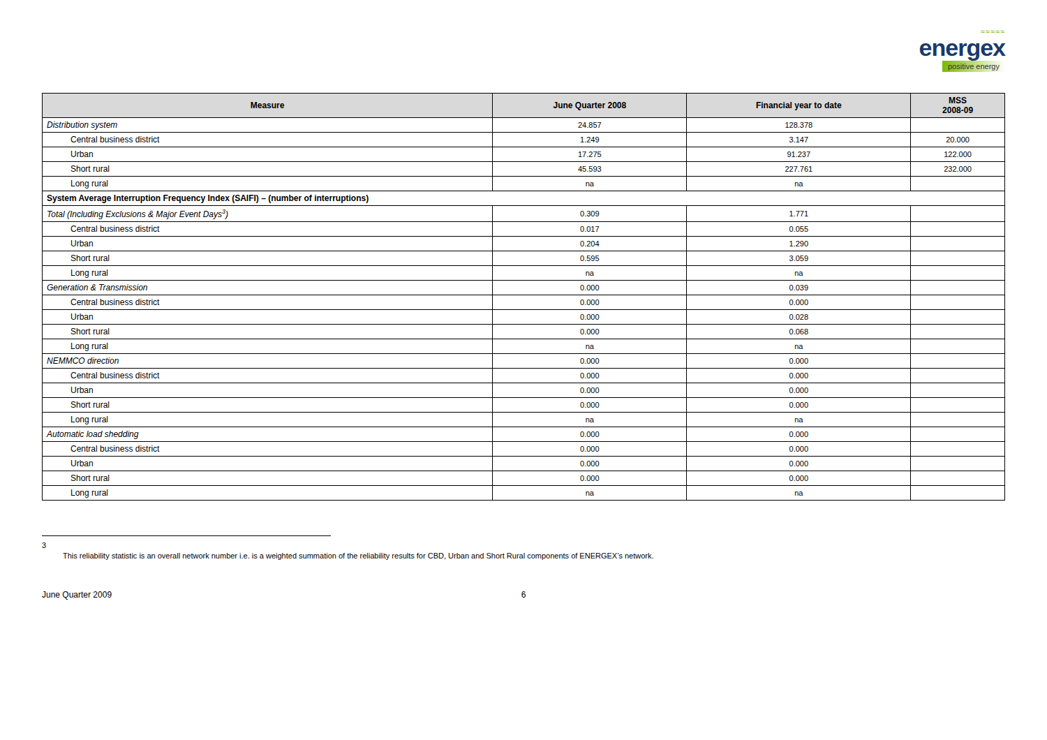≈≈≈≈≈
energex
positive energy
| Measure | June Quarter 2008 | Financial year to date | MSS 2008-09 |
| --- | --- | --- | --- |
| Distribution system | 24.857 | 128.378 | |
| Central business district | 1.249 | 3.147 | 20.000 |
| Urban | 17.275 | 91.237 | 122.000 |
| Short rural | 45.593 | 227.761 | 232.000 |
| Long rural | na | na | |
| System Average Interruption Frequency Index (SAIFI) – (number of interruptions) |
| Total (Including Exclusions & Major Event Days 3 ) | 0.309 | 1.771 | |
| Central business district | 0.017 | 0.055 | |
| Urban | 0.204 | 1.290 | |
| Short rural | 0.595 | 3.059 | |
| Long rural | na | na | |
| Generation & Transmission | 0.000 | 0.039 | |
| Central business district | 0.000 | 0.000 | |
| Urban | 0.000 | 0.028 | |
| Short rural | 0.000 | 0.068 | |
| Long rural | na | na | |
| NEMMCO direction | 0.000 | 0.000 | |
| Central business district | 0.000 | 0.000 | |
| Urban | 0.000 | 0.000 | |
| Short rural | 0.000 | 0.000 | |
| Long rural | na | na | |
| Automatic load shedding | 0.000 | 0.000 | |
| Central business district | 0.000 | 0.000 | |
| Urban | 0.000 | 0.000 | |
| Short rural | 0.000 | 0.000 | |
| Long rural | na | na | |
3 This reliability statistic is an overall network number i.e. is a weighted summation of the reliability results for CBD, Urban and Short Rural components of ENERGEX’s network.
June Quarter 2009 6